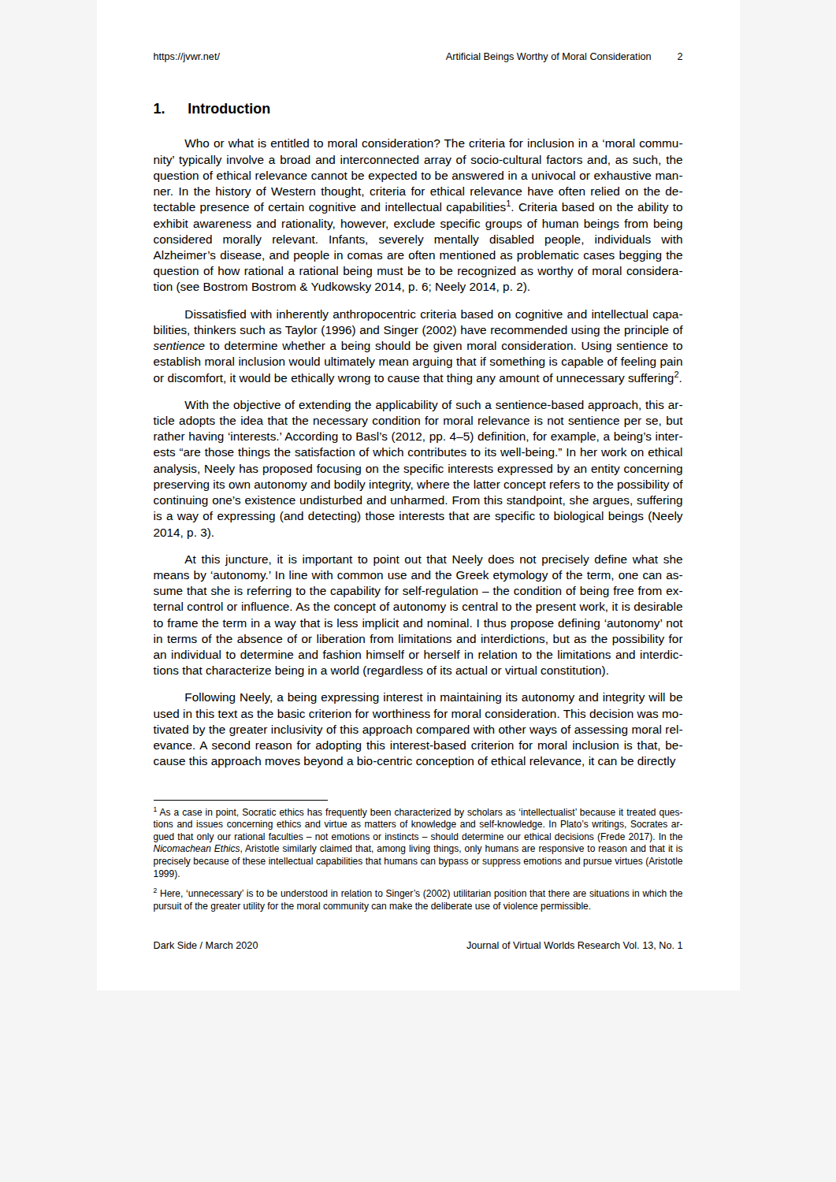https://jvwr.net/
Artificial Beings Worthy of Moral Consideration 2
1. Introduction
Who or what is entitled to moral consideration? The criteria for inclusion in a ‘moral community’ typically involve a broad and interconnected array of socio-cultural factors and, as such, the question of ethical relevance cannot be expected to be answered in a univocal or exhaustive manner. In the history of Western thought, criteria for ethical relevance have often relied on the detectable presence of certain cognitive and intellectual capabilities1. Criteria based on the ability to exhibit awareness and rationality, however, exclude specific groups of human beings from being considered morally relevant. Infants, severely mentally disabled people, individuals with Alzheimer’s disease, and people in comas are often mentioned as problematic cases begging the question of how rational a rational being must be to be recognized as worthy of moral consideration (see Bostrom Bostrom & Yudkowsky 2014, p. 6; Neely 2014, p. 2).
Dissatisfied with inherently anthropocentric criteria based on cognitive and intellectual capabilities, thinkers such as Taylor (1996) and Singer (2002) have recommended using the principle of sentience to determine whether a being should be given moral consideration. Using sentience to establish moral inclusion would ultimately mean arguing that if something is capable of feeling pain or discomfort, it would be ethically wrong to cause that thing any amount of unnecessary suffering2.
With the objective of extending the applicability of such a sentience-based approach, this article adopts the idea that the necessary condition for moral relevance is not sentience per se, but rather having ‘interests.’ According to Basl’s (2012, pp. 4–5) definition, for example, a being’s interests “are those things the satisfaction of which contributes to its well-being.” In her work on ethical analysis, Neely has proposed focusing on the specific interests expressed by an entity concerning preserving its own autonomy and bodily integrity, where the latter concept refers to the possibility of continuing one’s existence undisturbed and unharmed. From this standpoint, she argues, suffering is a way of expressing (and detecting) those interests that are specific to biological beings (Neely 2014, p. 3).
At this juncture, it is important to point out that Neely does not precisely define what she means by ‘autonomy.’ In line with common use and the Greek etymology of the term, one can assume that she is referring to the capability for self-regulation – the condition of being free from external control or influence. As the concept of autonomy is central to the present work, it is desirable to frame the term in a way that is less implicit and nominal. I thus propose defining ‘autonomy’ not in terms of the absence of or liberation from limitations and interdictions, but as the possibility for an individual to determine and fashion himself or herself in relation to the limitations and interdictions that characterize being in a world (regardless of its actual or virtual constitution).
Following Neely, a being expressing interest in maintaining its autonomy and integrity will be used in this text as the basic criterion for worthiness for moral consideration. This decision was motivated by the greater inclusivity of this approach compared with other ways of assessing moral relevance. A second reason for adopting this interest-based criterion for moral inclusion is that, because this approach moves beyond a bio-centric conception of ethical relevance, it can be directly
1 As a case in point, Socratic ethics has frequently been characterized by scholars as ‘intellectualist’ because it treated questions and issues concerning ethics and virtue as matters of knowledge and self-knowledge. In Plato’s writings, Socrates argued that only our rational faculties – not emotions or instincts – should determine our ethical decisions (Frede 2017). In the Nicomachean Ethics, Aristotle similarly claimed that, among living things, only humans are responsive to reason and that it is precisely because of these intellectual capabilities that humans can bypass or suppress emotions and pursue virtues (Aristotle 1999).
2 Here, ‘unnecessary’ is to be understood in relation to Singer’s (2002) utilitarian position that there are situations in which the pursuit of the greater utility for the moral community can make the deliberate use of violence permissible.
Dark Side / March 2020
Journal of Virtual Worlds Research Vol. 13, No. 1